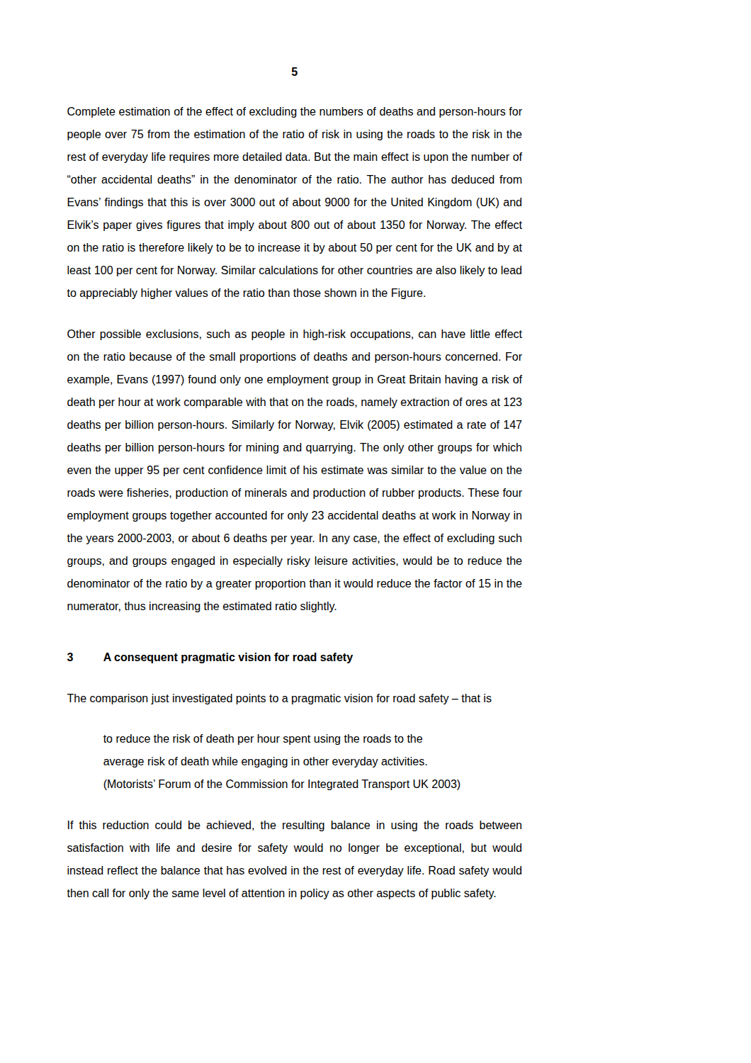5
Complete estimation of the effect of excluding the numbers of deaths and person-hours for people over 75 from the estimation of the ratio of risk in using the roads to the risk in the rest of everyday life requires more detailed data. But the main effect is upon the number of “other accidental deaths” in the denominator of the ratio. The author has deduced from Evans’ findings that this is over 3000 out of about 9000 for the United Kingdom (UK) and Elvik’s paper gives figures that imply about 800 out of about 1350 for Norway. The effect on the ratio is therefore likely to be to increase it by about 50 per cent for the UK and by at least 100 per cent for Norway. Similar calculations for other countries are also likely to lead to appreciably higher values of the ratio than those shown in the Figure.
Other possible exclusions, such as people in high-risk occupations, can have little effect on the ratio because of the small proportions of deaths and person-hours concerned. For example, Evans (1997) found only one employment group in Great Britain having a risk of death per hour at work comparable with that on the roads, namely extraction of ores at 123 deaths per billion person-hours. Similarly for Norway, Elvik (2005) estimated a rate of 147 deaths per billion person-hours for mining and quarrying. The only other groups for which even the upper 95 per cent confidence limit of his estimate was similar to the value on the roads were fisheries, production of minerals and production of rubber products. These four employment groups together accounted for only 23 accidental deaths at work in Norway in the years 2000-2003, or about 6 deaths per year. In any case, the effect of excluding such groups, and groups engaged in especially risky leisure activities, would be to reduce the denominator of the ratio by a greater proportion than it would reduce the factor of 15 in the numerator, thus increasing the estimated ratio slightly.
3 A consequent pragmatic vision for road safety
The comparison just investigated points to a pragmatic vision for road safety – that is
to reduce the risk of death per hour spent using the roads to the
average risk of death while engaging in other everyday activities.
(Motorists’ Forum of the Commission for Integrated Transport UK 2003)
If this reduction could be achieved, the resulting balance in using the roads between satisfaction with life and desire for safety would no longer be exceptional, but would instead reflect the balance that has evolved in the rest of everyday life. Road safety would then call for only the same level of attention in policy as other aspects of public safety.